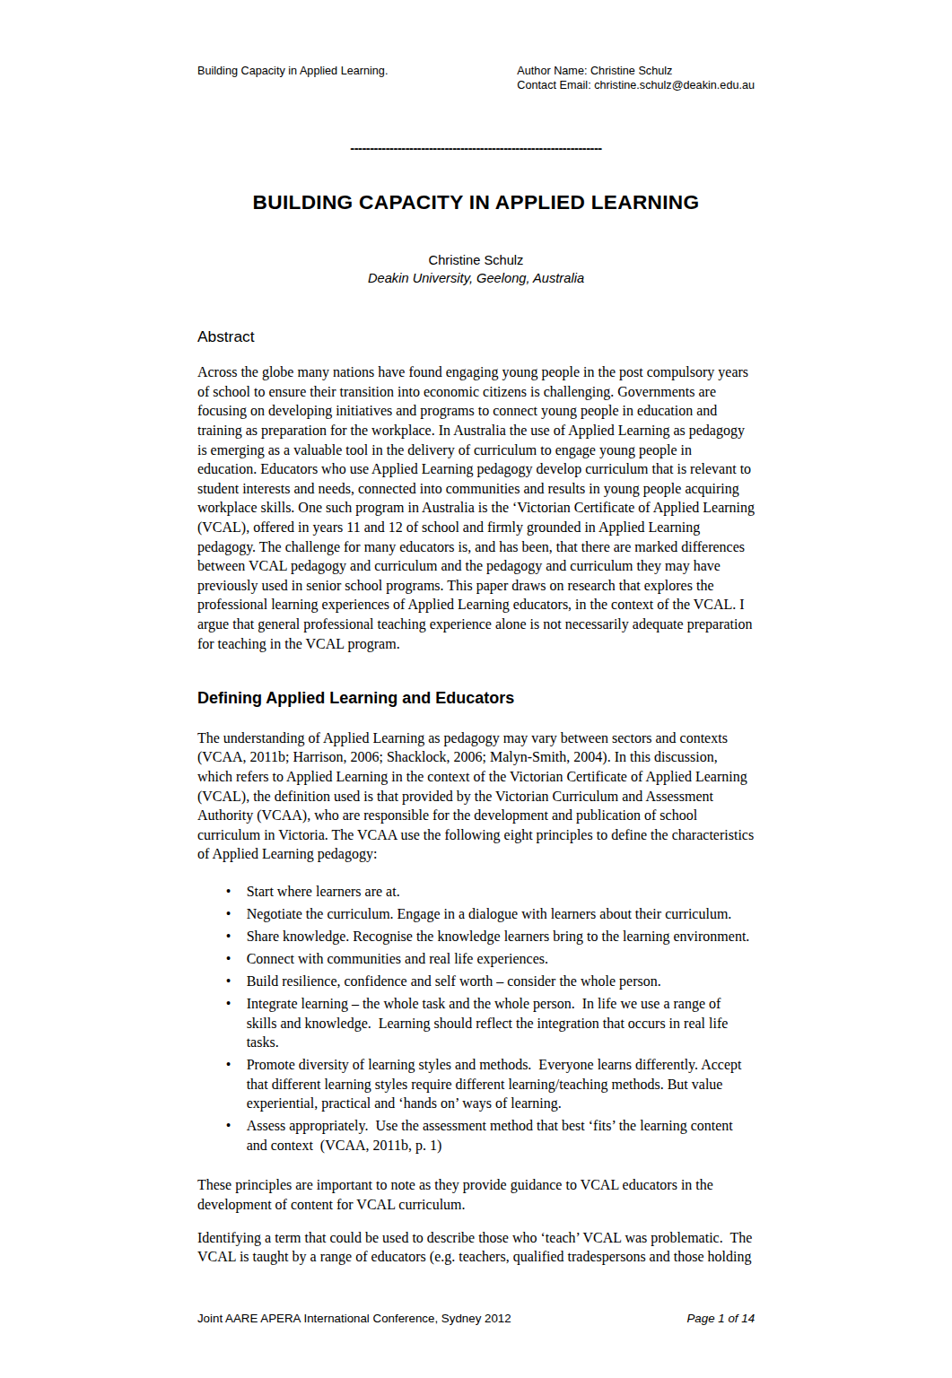Building Capacity in Applied Learning.
Author Name: Christine Schulz
Contact Email: christine.schulz@deakin.edu.au
----------------------------------------------------------------
BUILDING CAPACITY IN APPLIED LEARNING
Christine Schulz
Deakin University, Geelong, Australia
Abstract
Across the globe many nations have found engaging young people in the post compulsory years of school to ensure their transition into economic citizens is challenging. Governments are focusing on developing initiatives and programs to connect young people in education and training as preparation for the workplace. In Australia the use of Applied Learning as pedagogy is emerging as a valuable tool in the delivery of curriculum to engage young people in education. Educators who use Applied Learning pedagogy develop curriculum that is relevant to student interests and needs, connected into communities and results in young people acquiring workplace skills. One such program in Australia is the ‘Victorian Certificate of Applied Learning (VCAL), offered in years 11 and 12 of school and firmly grounded in Applied Learning pedagogy. The challenge for many educators is, and has been, that there are marked differences between VCAL pedagogy and curriculum and the pedagogy and curriculum they may have previously used in senior school programs. This paper draws on research that explores the professional learning experiences of Applied Learning educators, in the context of the VCAL. I argue that general professional teaching experience alone is not necessarily adequate preparation for teaching in the VCAL program.
Defining Applied Learning and Educators
The understanding of Applied Learning as pedagogy may vary between sectors and contexts (VCAA, 2011b; Harrison, 2006; Shacklock, 2006; Malyn-Smith, 2004). In this discussion, which refers to Applied Learning in the context of the Victorian Certificate of Applied Learning (VCAL), the definition used is that provided by the Victorian Curriculum and Assessment Authority (VCAA), who are responsible for the development and publication of school curriculum in Victoria. The VCAA use the following eight principles to define the characteristics of Applied Learning pedagogy:
Start where learners are at.
Negotiate the curriculum. Engage in a dialogue with learners about their curriculum.
Share knowledge. Recognise the knowledge learners bring to the learning environment.
Connect with communities and real life experiences.
Build resilience, confidence and self worth – consider the whole person.
Integrate learning – the whole task and the whole person. In life we use a range of skills and knowledge. Learning should reflect the integration that occurs in real life tasks.
Promote diversity of learning styles and methods. Everyone learns differently. Accept that different learning styles require different learning/teaching methods. But value experiential, practical and ‘hands on’ ways of learning.
Assess appropriately. Use the assessment method that best ‘fits’ the learning content and context (VCAA, 2011b, p. 1)
These principles are important to note as they provide guidance to VCAL educators in the development of content for VCAL curriculum.
Identifying a term that could be used to describe those who ‘teach’ VCAL was problematic. The VCAL is taught by a range of educators (e.g. teachers, qualified tradespersons and those holding
Joint AARE APERA International Conference, Sydney 2012
Page 1 of 14